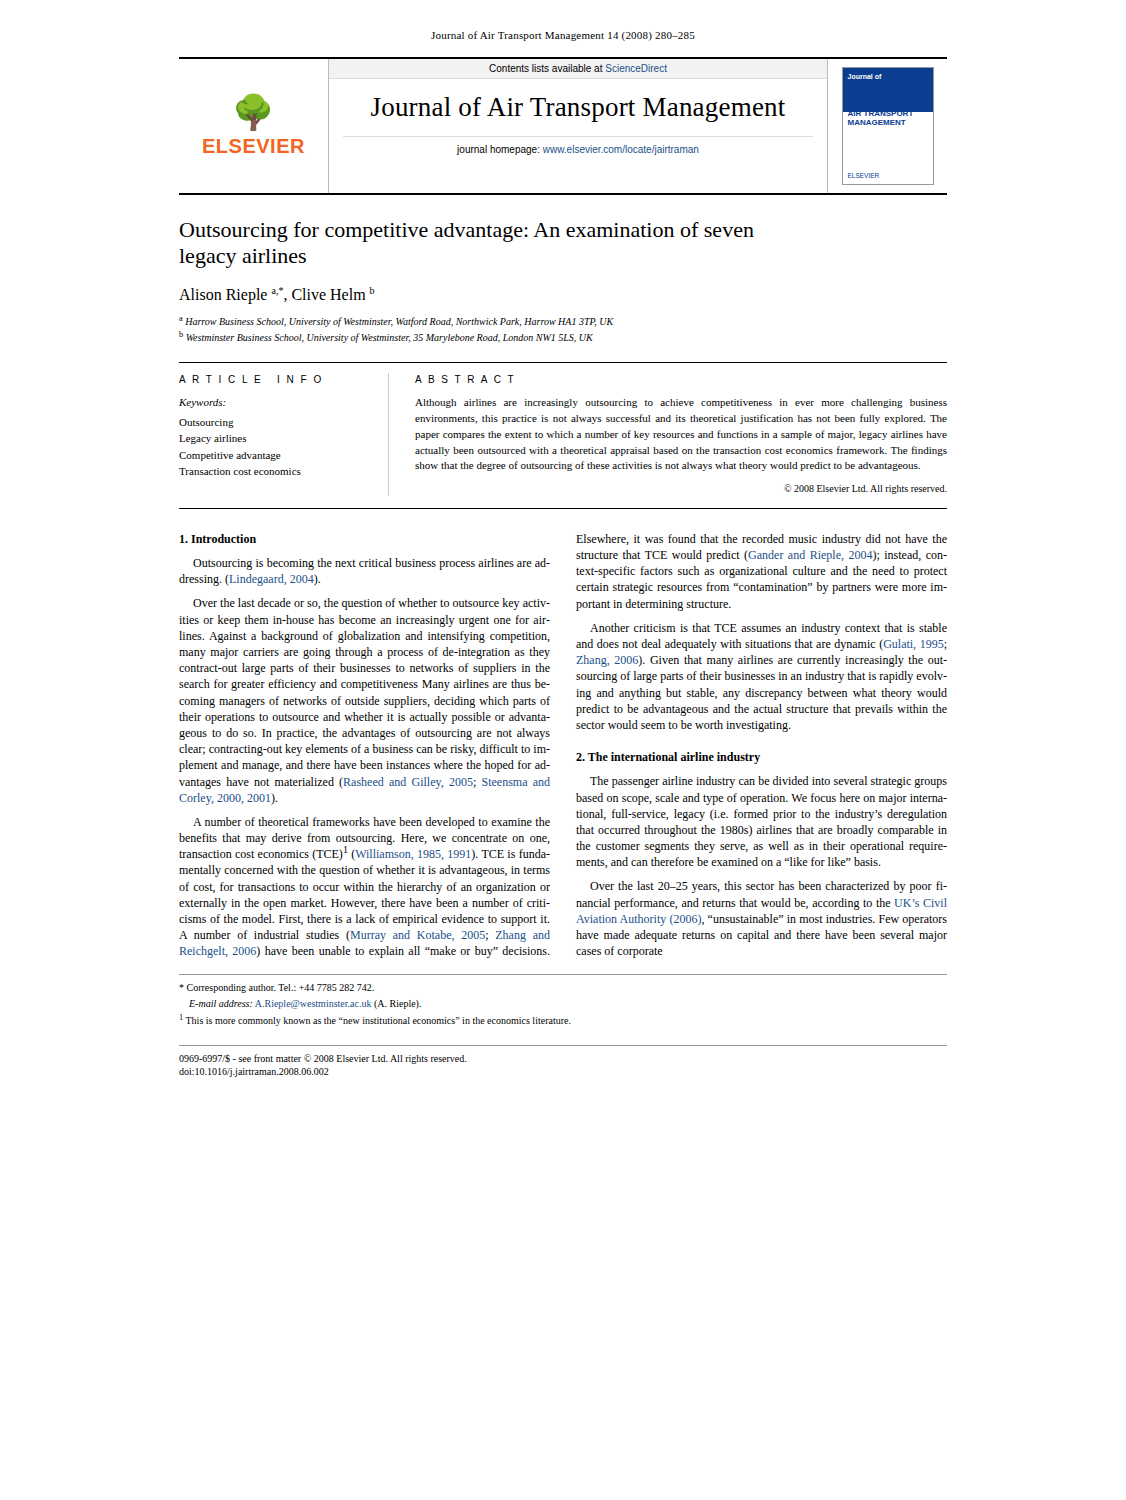Journal of Air Transport Management 14 (2008) 280–285
🌳
ELSEVIER
Contents lists available at ScienceDirect
Journal of Air Transport Management
journal homepage: www.elsevier.com/locate/jairtraman
Journal of
AIR TRANSPORT
MANAGEMENT
ELSEVIER
Outsourcing for competitive advantage: An examination of seven
legacy airlines
Alison Rieple a,*, Clive Helm b
a Harrow Business School, University of Westminster, Watford Road, Northwick Park, Harrow HA1 3TP, UK
b Westminster Business School, University of Westminster, 35 Marylebone Road, London NW1 5LS, UK
A R T I C L E I N F O
Keywords:
Outsourcing
Legacy airlines
Competitive advantage
Transaction cost economics
A B S T R A C T
Although airlines are increasingly outsourcing to achieve competitiveness in ever more challenging business environments, this practice is not always successful and its theoretical justification has not been fully explored. The paper compares the extent to which a number of key resources and functions in a sample of major, legacy airlines have actually been outsourced with a theoretical appraisal based on the transaction cost economics framework. The findings show that the degree of outsourcing of these activities is not always what theory would predict to be advantageous.
© 2008 Elsevier Ltd. All rights reserved.
1. Introduction
Outsourcing is becoming the next critical business process airlines are addressing. (Lindegaard, 2004).
Over the last decade or so, the question of whether to outsource key activities or keep them in-house has become an increasingly urgent one for airlines. Against a background of globalization and intensifying competition, many major carriers are going through a process of de-integration as they contract-out large parts of their businesses to networks of suppliers in the search for greater efficiency and competitiveness Many airlines are thus becoming managers of networks of outside suppliers, deciding which parts of their operations to outsource and whether it is actually possible or advantageous to do so. In practice, the advantages of outsourcing are not always clear; contracting-out key elements of a business can be risky, difficult to implement and manage, and there have been instances where the hoped for advantages have not materialized (Rasheed and Gilley, 2005; Steensma and Corley, 2000, 2001).
A number of theoretical frameworks have been developed to examine the benefits that may derive from outsourcing. Here, we concentrate on one, transaction cost economics (TCE)1 (Williamson, 1985, 1991). TCE is fundamentally concerned with the question of whether it is advantageous, in terms of cost, for transactions to occur within the hierarchy of an organization or externally in the open market. However, there have been a number of criticisms of the model. First, there is a lack of empirical evidence to support it. A number of industrial studies (Murray and Kotabe, 2005; Zhang and Reichgelt, 2006) have been unable to explain all “make or buy” decisions. Elsewhere, it was found that the recorded music industry did not have the structure that TCE would predict (Gander and Rieple, 2004); instead, context-specific factors such as organizational culture and the need to protect certain strategic resources from “contamination” by partners were more important in determining structure.
Another criticism is that TCE assumes an industry context that is stable and does not deal adequately with situations that are dynamic (Gulati, 1995; Zhang, 2006). Given that many airlines are currently increasingly the outsourcing of large parts of their businesses in an industry that is rapidly evolving and anything but stable, any discrepancy between what theory would predict to be advantageous and the actual structure that prevails within the sector would seem to be worth investigating.
2. The international airline industry
The passenger airline industry can be divided into several strategic groups based on scope, scale and type of operation. We focus here on major international, full-service, legacy (i.e. formed prior to the industry’s deregulation that occurred throughout the 1980s) airlines that are broadly comparable in the customer segments they serve, as well as in their operational requirements, and can therefore be examined on a “like for like” basis.
Over the last 20–25 years, this sector has been characterized by poor financial performance, and returns that would be, according to the UK’s Civil Aviation Authority (2006), “unsustainable” in most industries. Few operators have made adequate returns on capital and there have been several major cases of corporate
* Corresponding author. Tel.: +44 7785 282 742.
E-mail address: A.Rieple@westminster.ac.uk (A. Rieple).
1 This is more commonly known as the “new institutional economics” in the economics literature.
0969-6997/$ - see front matter © 2008 Elsevier Ltd. All rights reserved.
doi:10.1016/j.jairtraman.2008.06.002